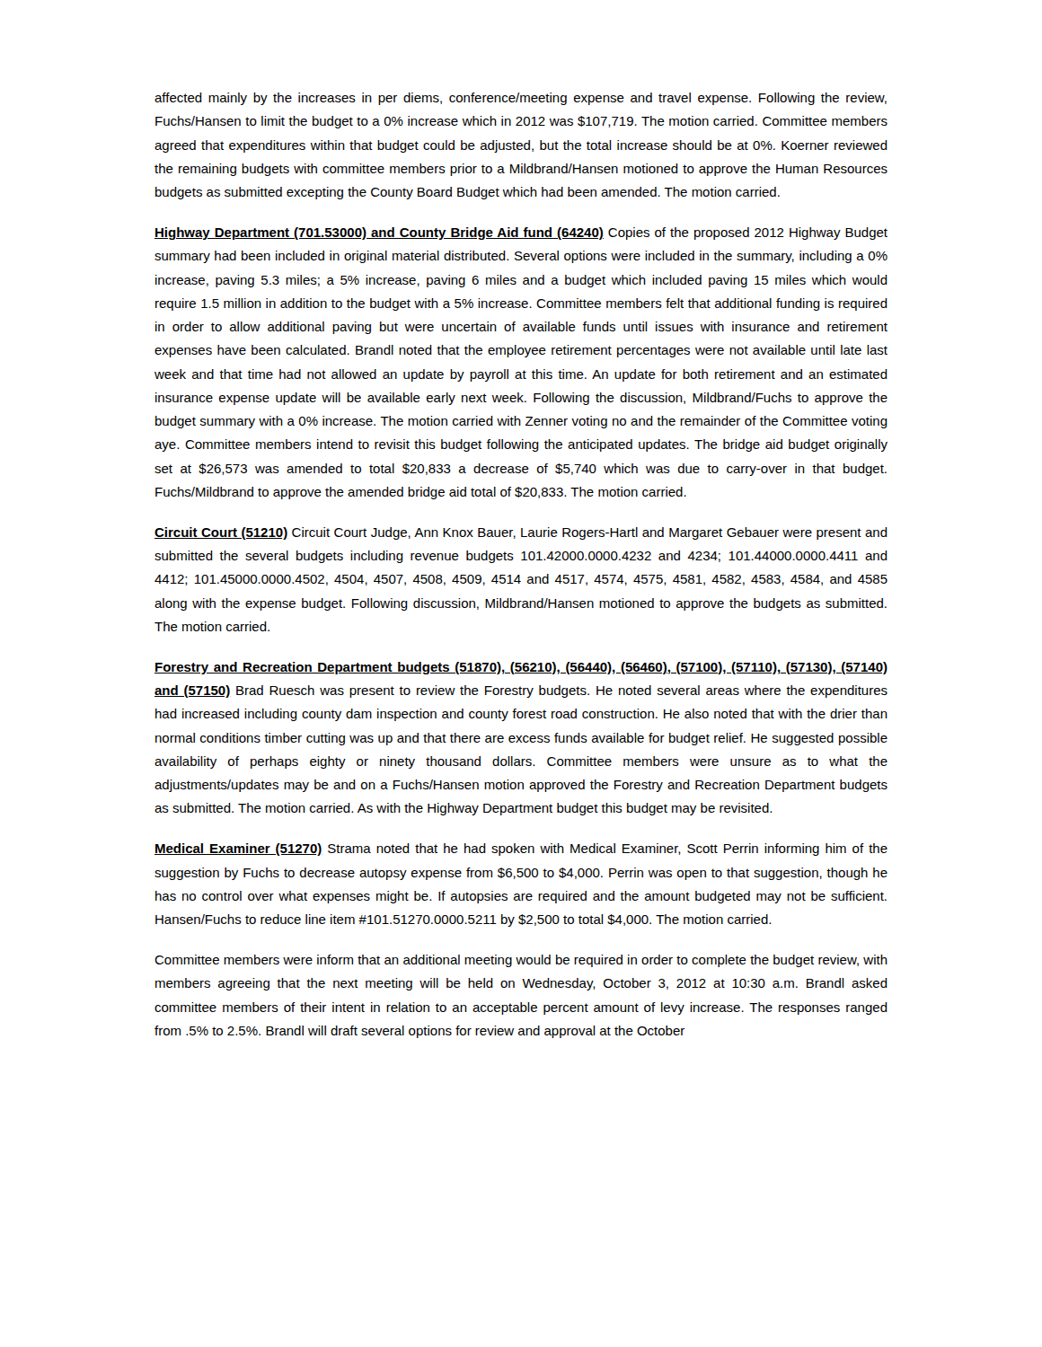affected mainly by the increases in per diems, conference/meeting expense and travel expense. Following the review, Fuchs/Hansen to limit the budget to a 0% increase which in 2012 was $107,719. The motion carried. Committee members agreed that expenditures within that budget could be adjusted, but the total increase should be at 0%. Koerner reviewed the remaining budgets with committee members prior to a Mildbrand/Hansen motioned to approve the Human Resources budgets as submitted excepting the County Board Budget which had been amended. The motion carried.
Highway Department (701.53000) and County Bridge Aid fund (64240) Copies of the proposed 2012 Highway Budget summary had been included in original material distributed. Several options were included in the summary, including a 0% increase, paving 5.3 miles; a 5% increase, paving 6 miles and a budget which included paving 15 miles which would require 1.5 million in addition to the budget with a 5% increase. Committee members felt that additional funding is required in order to allow additional paving but were uncertain of available funds until issues with insurance and retirement expenses have been calculated. Brandl noted that the employee retirement percentages were not available until late last week and that time had not allowed an update by payroll at this time. An update for both retirement and an estimated insurance expense update will be available early next week. Following the discussion, Mildbrand/Fuchs to approve the budget summary with a 0% increase. The motion carried with Zenner voting no and the remainder of the Committee voting aye. Committee members intend to revisit this budget following the anticipated updates. The bridge aid budget originally set at $26,573 was amended to total $20,833 a decrease of $5,740 which was due to carry-over in that budget. Fuchs/Mildbrand to approve the amended bridge aid total of $20,833. The motion carried.
Circuit Court (51210) Circuit Court Judge, Ann Knox Bauer, Laurie Rogers-Hartl and Margaret Gebauer were present and submitted the several budgets including revenue budgets 101.42000.0000.4232 and 4234; 101.44000.0000.4411 and 4412; 101.45000.0000.4502, 4504, 4507, 4508, 4509, 4514 and 4517, 4574, 4575, 4581, 4582, 4583, 4584, and 4585 along with the expense budget. Following discussion, Mildbrand/Hansen motioned to approve the budgets as submitted. The motion carried.
Forestry and Recreation Department budgets (51870), (56210), (56440), (56460), (57100), (57110), (57130), (57140) and (57150) Brad Ruesch was present to review the Forestry budgets. He noted several areas where the expenditures had increased including county dam inspection and county forest road construction. He also noted that with the drier than normal conditions timber cutting was up and that there are excess funds available for budget relief. He suggested possible availability of perhaps eighty or ninety thousand dollars. Committee members were unsure as to what the adjustments/updates may be and on a Fuchs/Hansen motion approved the Forestry and Recreation Department budgets as submitted. The motion carried. As with the Highway Department budget this budget may be revisited.
Medical Examiner (51270) Strama noted that he had spoken with Medical Examiner, Scott Perrin informing him of the suggestion by Fuchs to decrease autopsy expense from $6,500 to $4,000. Perrin was open to that suggestion, though he has no control over what expenses might be. If autopsies are required and the amount budgeted may not be sufficient. Hansen/Fuchs to reduce line item #101.51270.0000.5211 by $2,500 to total $4,000. The motion carried.
Committee members were inform that an additional meeting would be required in order to complete the budget review, with members agreeing that the next meeting will be held on Wednesday, October 3, 2012 at 10:30 a.m. Brandl asked committee members of their intent in relation to an acceptable percent amount of levy increase. The responses ranged from .5% to 2.5%. Brandl will draft several options for review and approval at the October